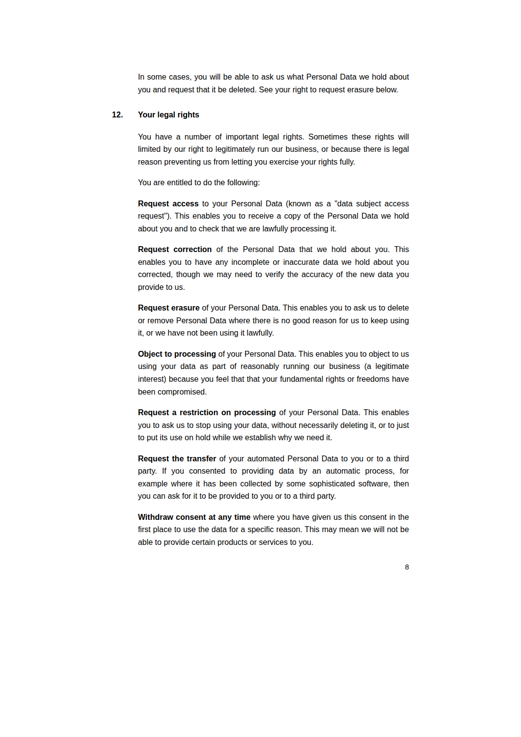In some cases, you will be able to ask us what Personal Data we hold about you and request that it be deleted. See your right to request erasure below.
12. Your legal rights
You have a number of important legal rights. Sometimes these rights will limited by our right to legitimately run our business, or because there is legal reason preventing us from letting you exercise your rights fully.
You are entitled to do the following:
Request access to your Personal Data (known as a "data subject access request"). This enables you to receive a copy of the Personal Data we hold about you and to check that we are lawfully processing it.
Request correction of the Personal Data that we hold about you. This enables you to have any incomplete or inaccurate data we hold about you corrected, though we may need to verify the accuracy of the new data you provide to us.
Request erasure of your Personal Data. This enables you to ask us to delete or remove Personal Data where there is no good reason for us to keep using it, or we have not been using it lawfully.
Object to processing of your Personal Data. This enables you to object to us using your data as part of reasonably running our business (a legitimate interest) because you feel that that your fundamental rights or freedoms have been compromised.
Request a restriction on processing of your Personal Data. This enables you to ask us to stop using your data, without necessarily deleting it, or to just to put its use on hold while we establish why we need it.
Request the transfer of your automated Personal Data to you or to a third party. If you consented to providing data by an automatic process, for example where it has been collected by some sophisticated software, then you can ask for it to be provided to you or to a third party.
Withdraw consent at any time where you have given us this consent in the first place to use the data for a specific reason. This may mean we will not be able to provide certain products or services to you.
8